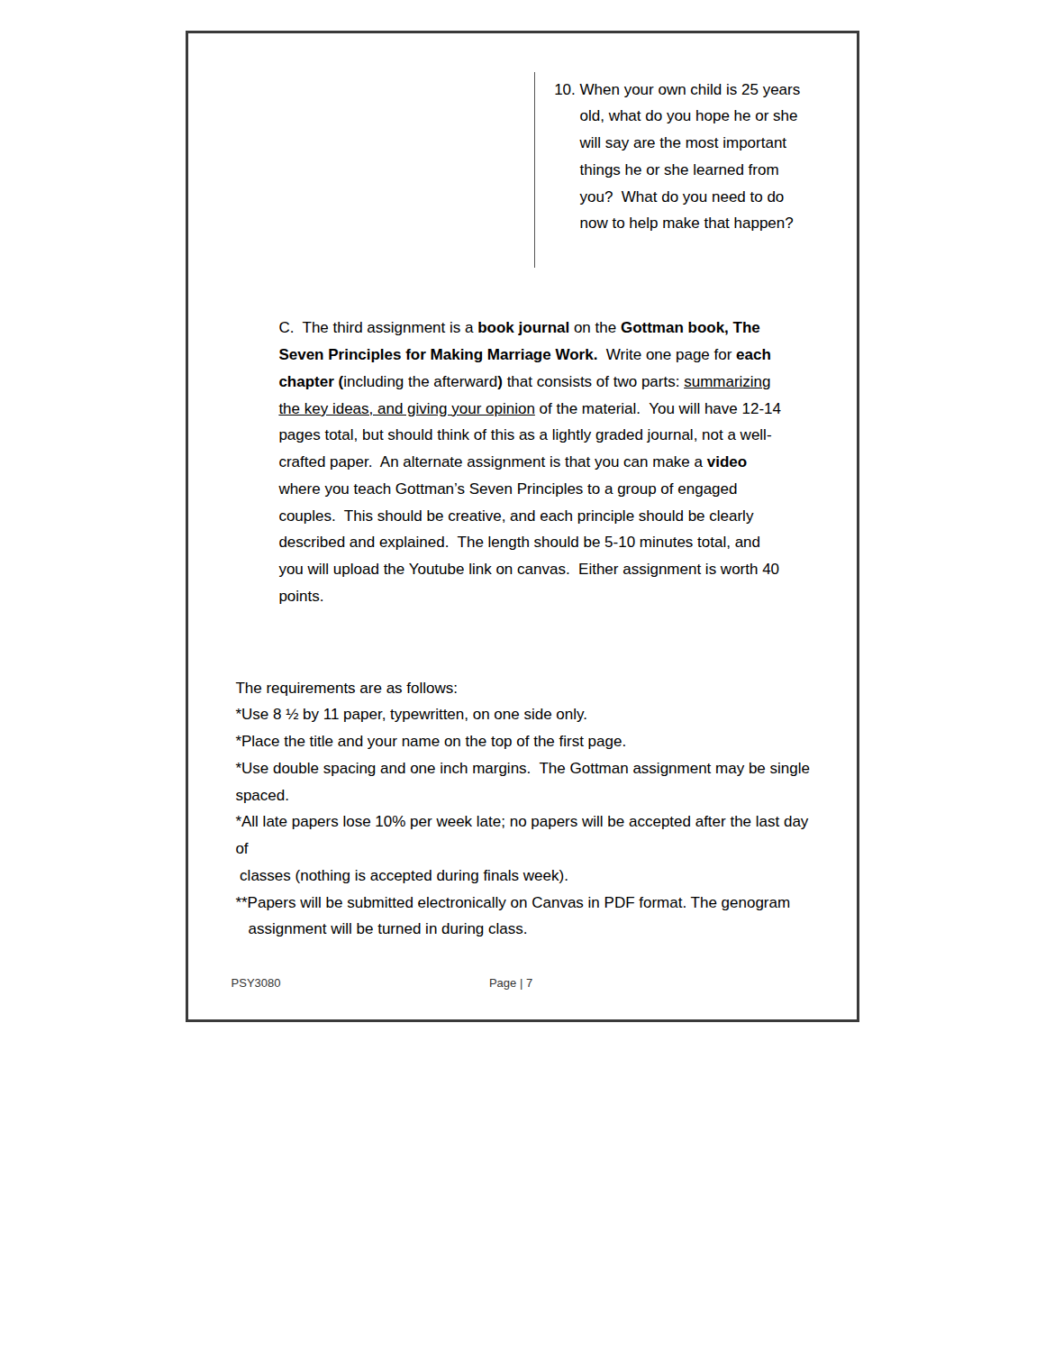When your own child is 25 years old, what do you hope he or she will say are the most important things he or she learned from you? What do you need to do now to help make that happen?
C. The third assignment is a book journal on the Gottman book, The Seven Principles for Making Marriage Work. Write one page for each chapter (including the afterward) that consists of two parts: summarizing the key ideas, and giving your opinion of the material. You will have 12-14 pages total, but should think of this as a lightly graded journal, not a well-crafted paper. An alternate assignment is that you can make a video where you teach Gottman’s Seven Principles to a group of engaged couples. This should be creative, and each principle should be clearly described and explained. The length should be 5-10 minutes total, and you will upload the Youtube link on canvas. Either assignment is worth 40 points.
The requirements are as follows:
*Use 8 ½ by 11 paper, typewritten, on one side only.
*Place the title and your name on the top of the first page.
*Use double spacing and one inch margins. The Gottman assignment may be single spaced.
*All late papers lose 10% per week late; no papers will be accepted after the last day of
classes (nothing is accepted during finals week).
**Papers will be submitted electronically on Canvas in PDF format. The genogram
assignment will be turned in during class.
PSY3080
Page | 7